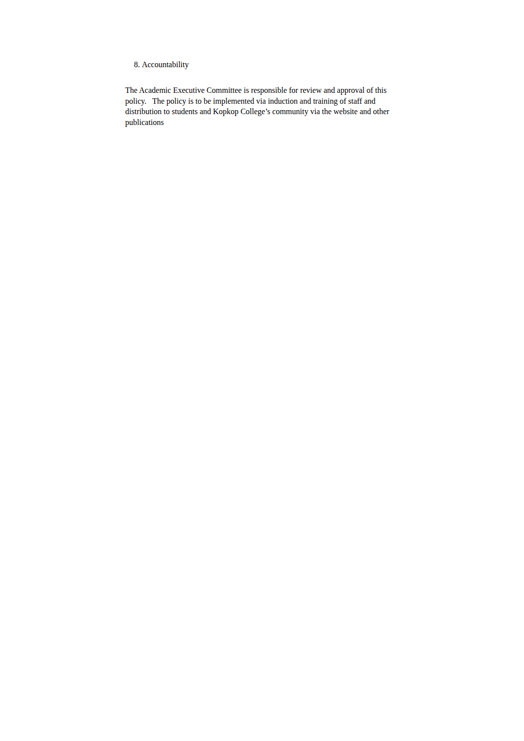Accountability
The Academic Executive Committee is responsible for review and approval of this policy. The policy is to be implemented via induction and training of staff and distribution to students and Kopkop College’s community via the website and other publications